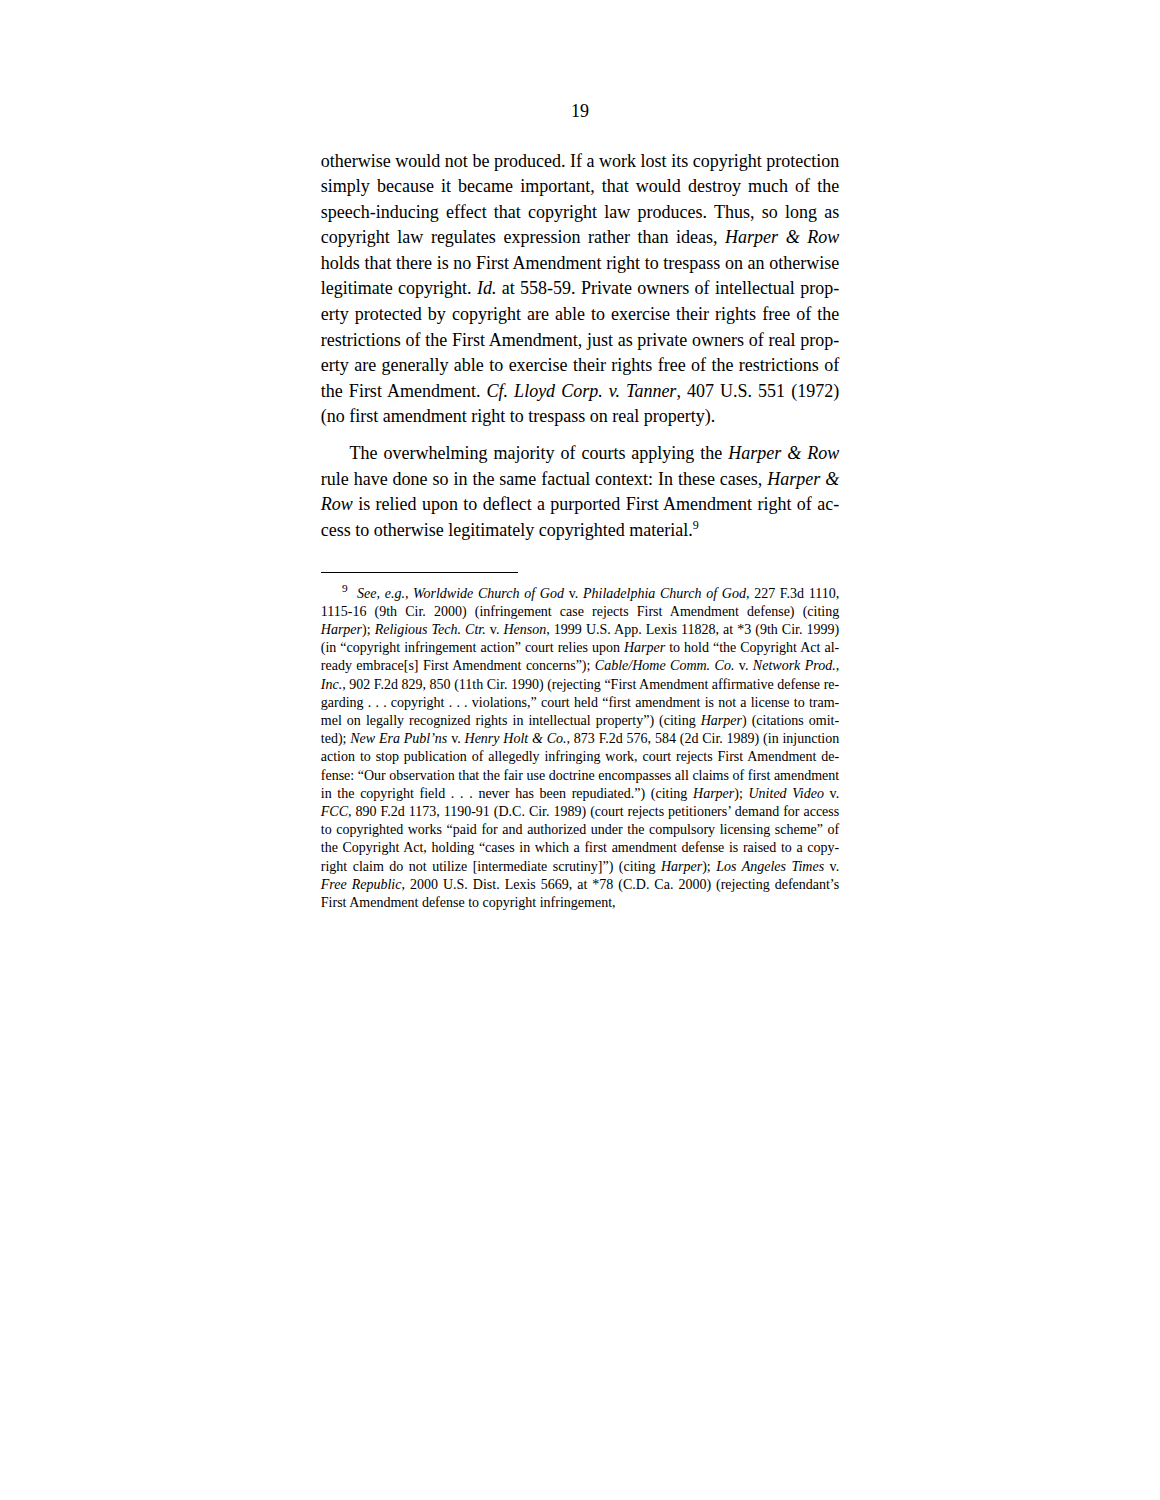19
otherwise would not be produced. If a work lost its copyright protection simply because it became important, that would destroy much of the speech-inducing effect that copyright law produces. Thus, so long as copyright law regulates expression rather than ideas, Harper & Row holds that there is no First Amendment right to trespass on an otherwise legitimate copyright. Id. at 558-59. Private owners of intellectual property protected by copyright are able to exercise their rights free of the restrictions of the First Amendment, just as private owners of real property are generally able to exercise their rights free of the restrictions of the First Amendment. Cf. Lloyd Corp. v. Tanner, 407 U.S. 551 (1972) (no first amendment right to trespass on real property).
The overwhelming majority of courts applying the Harper & Row rule have done so in the same factual context: In these cases, Harper & Row is relied upon to deflect a purported First Amendment right of access to otherwise legitimately copyrighted material.9
9 See, e.g., Worldwide Church of God v. Philadelphia Church of God, 227 F.3d 1110, 1115-16 (9th Cir. 2000) (infringement case rejects First Amendment defense) (citing Harper); Religious Tech. Ctr. v. Henson, 1999 U.S. App. Lexis 11828, at *3 (9th Cir. 1999) (in “copyright infringement action” court relies upon Harper to hold “the Copyright Act already embrace[s] First Amendment concerns”); Cable/Home Comm. Co. v. Network Prod., Inc., 902 F.2d 829, 850 (11th Cir. 1990) (rejecting “First Amendment affirmative defense regarding . . . copyright . . . violations,” court held “first amendment is not a license to trammel on legally recognized rights in intellectual property”) (citing Harper) (citations omitted); New Era Publ’ns v. Henry Holt & Co., 873 F.2d 576, 584 (2d Cir. 1989) (in injunction action to stop publication of allegedly infringing work, court rejects First Amendment defense: “Our observation that the fair use doctrine encompasses all claims of first amendment in the copyright field . . . never has been repudiated.”) (citing Harper); United Video v. FCC, 890 F.2d 1173, 1190-91 (D.C. Cir. 1989) (court rejects petitioners’ demand for access to copyrighted works “paid for and authorized under the compulsory licensing scheme” of the Copyright Act, holding “cases in which a first amendment defense is raised to a copyright claim do not utilize [intermediate scrutiny]”) (citing Harper); Los Angeles Times v. Free Republic, 2000 U.S. Dist. Lexis 5669, at *78 (C.D. Ca. 2000) (rejecting defendant’s First Amendment defense to copyright infringement,